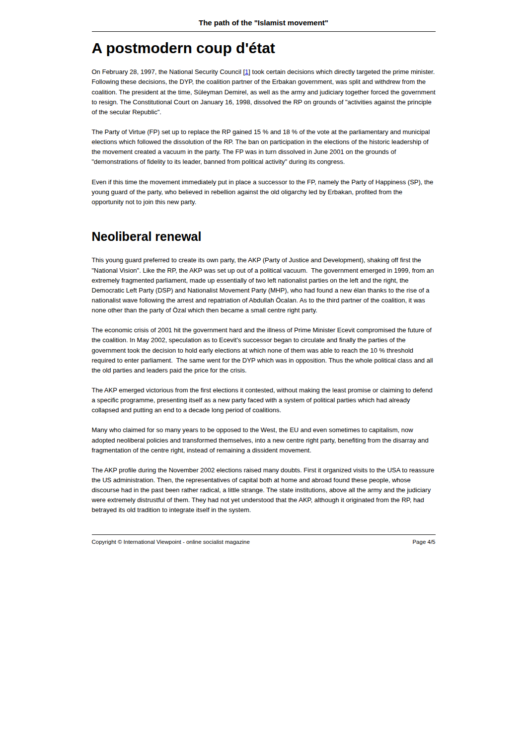The path of the "Islamist movement"
A postmodern coup d'état
On February 28, 1997, the National Security Council [1] took certain decisions which directly targeted the prime minister. Following these decisions, the DYP, the coalition partner of the Erbakan government, was split and withdrew from the coalition. The president at the time, Süleyman Demirel, as well as the army and judiciary together forced the government to resign. The Constitutional Court on January 16, 1998, dissolved the RP on grounds of "activities against the principle of the secular Republic".
The Party of Virtue (FP) set up to replace the RP gained 15 % and 18 % of the vote at the parliamentary and municipal elections which followed the dissolution of the RP. The ban on participation in the elections of the historic leadership of the movement created a vacuum in the party. The FP was in turn dissolved in June 2001 on the grounds of "demonstrations of fidelity to its leader, banned from political activity" during its congress.
Even if this time the movement immediately put in place a successor to the FP, namely the Party of Happiness (SP), the young guard of the party, who believed in rebellion against the old oligarchy led by Erbakan, profited from the opportunity not to join this new party.
Neoliberal renewal
This young guard preferred to create its own party, the AKP (Party of Justice and Development), shaking off first the "National Vision". Like the RP, the AKP was set up out of a political vacuum. The government emerged in 1999, from an extremely fragmented parliament, made up essentially of two left nationalist parties on the left and the right, the Democratic Left Party (DSP) and Nationalist Movement Party (MHP), who had found a new élan thanks to the rise of a nationalist wave following the arrest and repatriation of Abdullah Öcalan. As to the third partner of the coalition, it was none other than the party of Özal which then became a small centre right party.
The economic crisis of 2001 hit the government hard and the illness of Prime Minister Ecevit compromised the future of the coalition. In May 2002, speculation as to Ecevit's successor began to circulate and finally the parties of the government took the decision to hold early elections at which none of them was able to reach the 10 % threshold required to enter parliament. The same went for the DYP which was in opposition. Thus the whole political class and all the old parties and leaders paid the price for the crisis.
The AKP emerged victorious from the first elections it contested, without making the least promise or claiming to defend a specific programme, presenting itself as a new party faced with a system of political parties which had already collapsed and putting an end to a decade long period of coalitions.
Many who claimed for so many years to be opposed to the West, the EU and even sometimes to capitalism, now adopted neoliberal policies and transformed themselves, into a new centre right party, benefiting from the disarray and fragmentation of the centre right, instead of remaining a dissident movement.
The AKP profile during the November 2002 elections raised many doubts. First it organized visits to the USA to reassure the US administration. Then, the representatives of capital both at home and abroad found these people, whose discourse had in the past been rather radical, a little strange. The state institutions, above all the army and the judiciary were extremely distrustful of them. They had not yet understood that the AKP, although it originated from the RP, had betrayed its old tradition to integrate itself in the system.
Copyright © International Viewpoint - online socialist magazine
Page 4/5